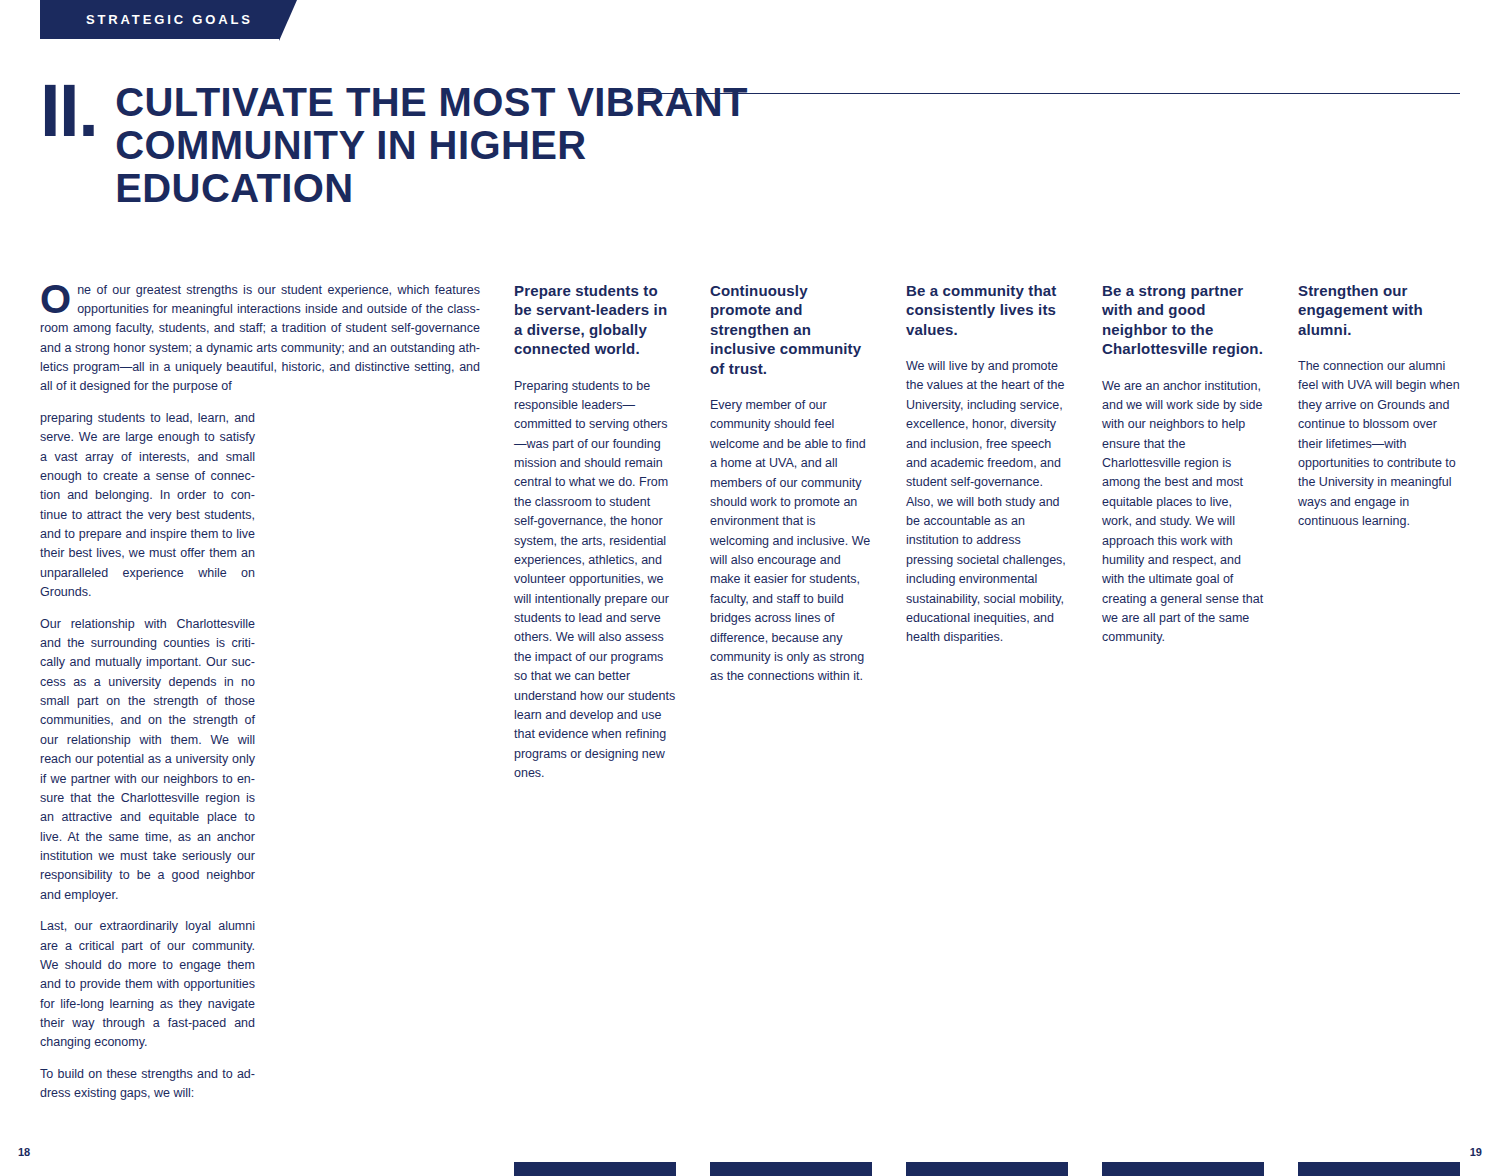Strategic Goals
II.
Cultivate the Most Vibrant
Community in Higher Education
One of our greatest strengths is our student experience, which features opportunities for meaningful interactions inside and outside of the classroom among faculty, students, and staff; a tradition of student self-governance and a strong honor system; a dynamic arts community; and an outstanding athletics program—all in a uniquely beautiful, historic, and distinctive setting, and all of it designed for the purpose of
preparing students to lead, learn, and serve. We are large enough to satisfy a vast array of interests, and small enough to create a sense of connection and belonging. In order to continue to attract the very best students, and to prepare and inspire them to live their best lives, we must offer them an unparalleled experience while on Grounds.
Our relationship with Charlottesville and the surrounding counties is critically and mutually important. Our success as a university depends in no small part on the strength of those communities, and on the strength of our relationship with them. We will reach our potential as a university only if we partner with our neighbors to ensure that the Charlottesville region is an attractive and equitable place to live. At the same time, as an anchor institution we must take seriously our responsibility to be a good neighbor and employer.
Last, our extraordinarily loyal alumni are a critical part of our community. We should do more to engage them and to provide them with opportunities for life-long learning as they navigate their way through a fast-paced and changing economy.
To build on these strengths and to address existing gaps, we will:
Prepare students to be servant-leaders in a diverse, globally connected world.
Preparing students to be responsible leaders—committed to serving others—was part of our founding mission and should remain central to what we do. From the classroom to student self-governance, the honor system, the arts, residential experiences, athletics, and volunteer opportunities, we will intentionally prepare our students to lead and serve others. We will also assess the impact of our programs so that we can better understand how our students learn and develop and use that evidence when refining programs or designing new ones.
Continuously promote and strengthen an inclusive community of trust.
Every member of our community should feel welcome and be able to find a home at UVA, and all members of our community should work to promote an environment that is welcoming and inclusive. We will also encourage and make it easier for students, faculty, and staff to build bridges across lines of difference, because any community is only as strong as the connections within it.
Be a community that consistently lives its values.
We will live by and promote the values at the heart of the University, including service, excellence, honor, diversity and inclusion, free speech and academic freedom, and student self-governance. Also, we will both study and be accountable as an institution to address pressing societal challenges, including environmental sustainability, social mobility, educational inequities, and health disparities.
Be a strong partner with and good neighbor to the Charlottesville region.
We are an anchor institution, and we will work side by side with our neighbors to help ensure that the Charlottesville region is among the best and most equitable places to live, work, and study. We will approach this work with humility and respect, and with the ultimate goal of creating a general sense that we are all part of the same community.
Strengthen our engagement with alumni.
The connection our alumni feel with UVA will begin when they arrive on Grounds and continue to blossom over their lifetimes—with opportunities to contribute to the University in meaningful ways and engage in continuous learning.
18
19